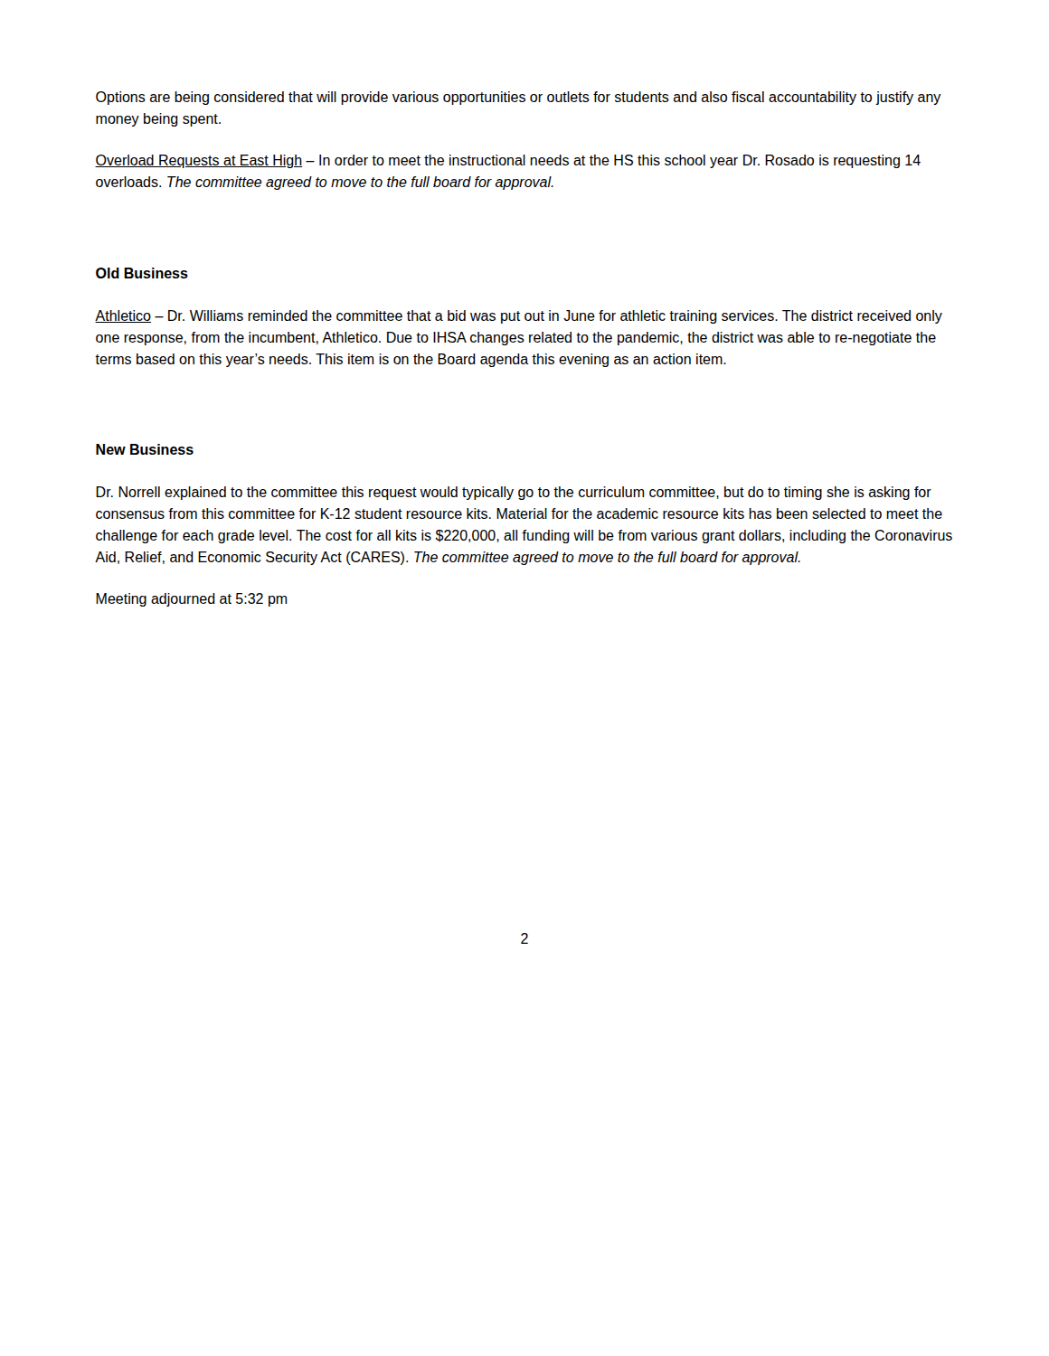Options are being considered that will provide various opportunities or outlets for students and also fiscal accountability to justify any money being spent.
Overload Requests at East High – In order to meet the instructional needs at the HS this school year Dr. Rosado is requesting 14 overloads. The committee agreed to move to the full board for approval.
Old Business
Athletico – Dr. Williams reminded the committee that a bid was put out in June for athletic training services. The district received only one response, from the incumbent, Athletico. Due to IHSA changes related to the pandemic, the district was able to re-negotiate the terms based on this year’s needs. This item is on the Board agenda this evening as an action item.
New Business
Dr. Norrell explained to the committee this request would typically go to the curriculum committee, but do to timing she is asking for consensus from this committee for K-12 student resource kits. Material for the academic resource kits has been selected to meet the challenge for each grade level. The cost for all kits is $220,000, all funding will be from various grant dollars, including the Coronavirus Aid, Relief, and Economic Security Act (CARES). The committee agreed to move to the full board for approval.
Meeting adjourned at 5:32 pm
2